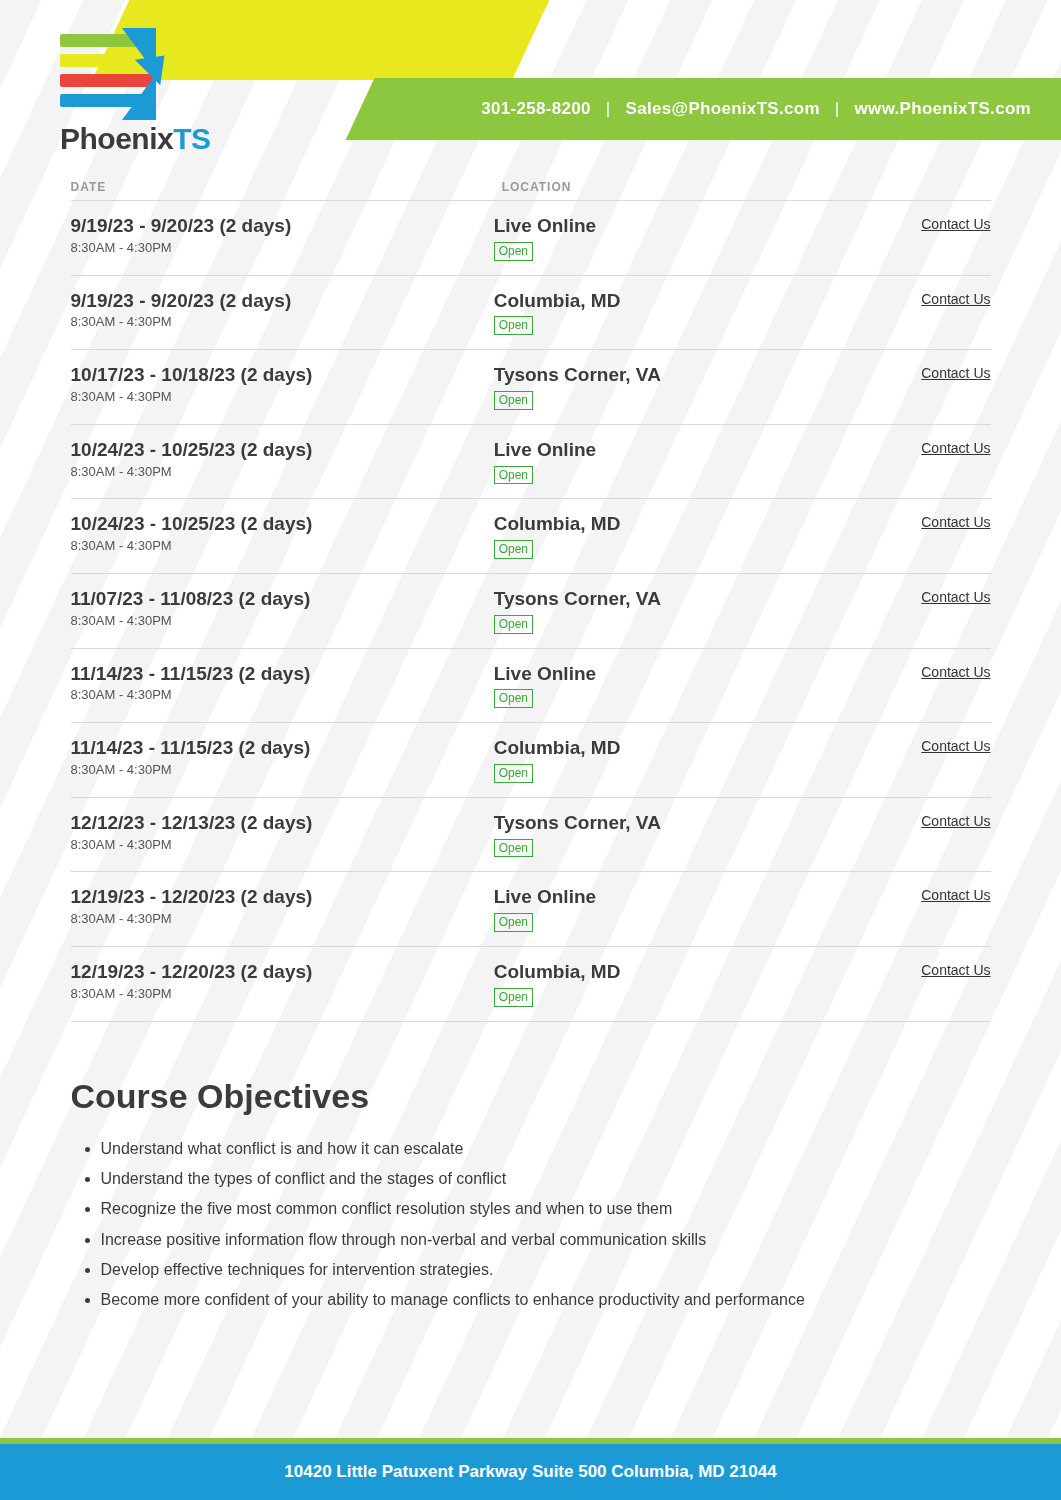301-258-8200 | Sales@PhoenixTS.com | www.PhoenixTS.com
PhoenixTS
| DATE | LOCATION | |
| --- | --- | --- |
| 9/19/23 - 9/20/23 (2 days) 8:30AM - 4:30PM | Live Online Open | Contact Us |
| 9/19/23 - 9/20/23 (2 days) 8:30AM - 4:30PM | Columbia, MD Open | Contact Us |
| 10/17/23 - 10/18/23 (2 days) 8:30AM - 4:30PM | Tysons Corner, VA Open | Contact Us |
| 10/24/23 - 10/25/23 (2 days) 8:30AM - 4:30PM | Live Online Open | Contact Us |
| 10/24/23 - 10/25/23 (2 days) 8:30AM - 4:30PM | Columbia, MD Open | Contact Us |
| 11/07/23 - 11/08/23 (2 days) 8:30AM - 4:30PM | Tysons Corner, VA Open | Contact Us |
| 11/14/23 - 11/15/23 (2 days) 8:30AM - 4:30PM | Live Online Open | Contact Us |
| 11/14/23 - 11/15/23 (2 days) 8:30AM - 4:30PM | Columbia, MD Open | Contact Us |
| 12/12/23 - 12/13/23 (2 days) 8:30AM - 4:30PM | Tysons Corner, VA Open | Contact Us |
| 12/19/23 - 12/20/23 (2 days) 8:30AM - 4:30PM | Live Online Open | Contact Us |
| 12/19/23 - 12/20/23 (2 days) 8:30AM - 4:30PM | Columbia, MD Open | Contact Us |
Course Objectives
Understand what conflict is and how it can escalate
Understand the types of conflict and the stages of conflict
Recognize the five most common conflict resolution styles and when to use them
Increase positive information flow through non-verbal and verbal communication skills
Develop effective techniques for intervention strategies.
Become more confident of your ability to manage conflicts to enhance productivity and performance
10420 Little Patuxent Parkway Suite 500 Columbia, MD 21044